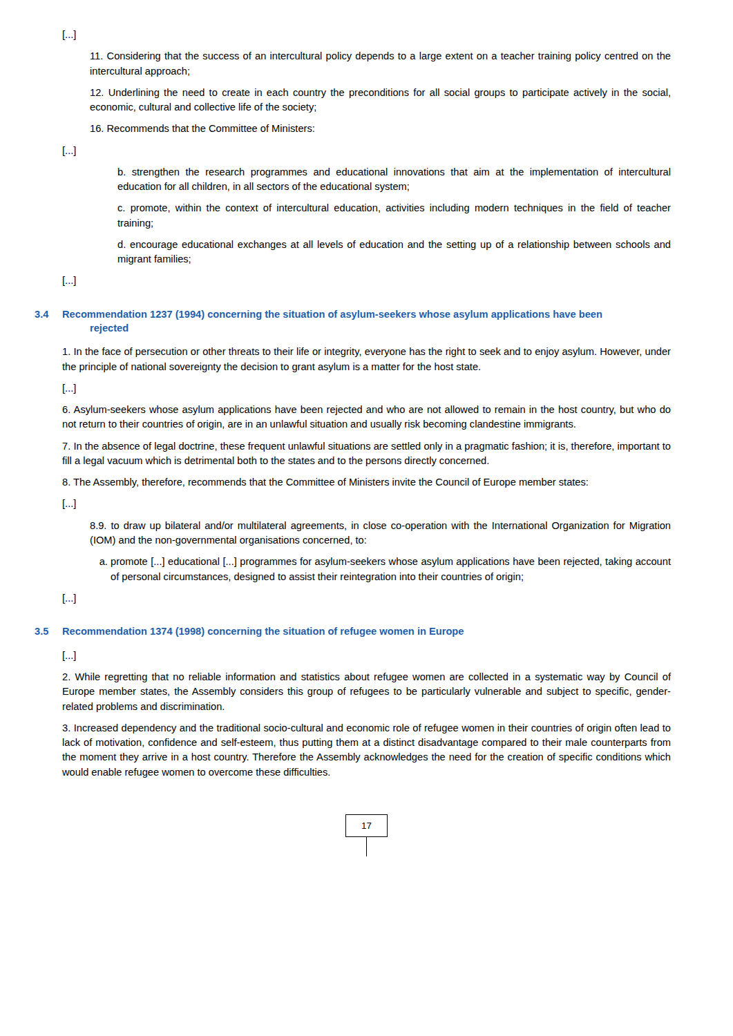[...]
11. Considering that the success of an intercultural policy depends to a large extent on a teacher training policy centred on the intercultural approach;
12. Underlining the need to create in each country the preconditions for all social groups to participate actively in the social, economic, cultural and collective life of the society;
16. Recommends that the Committee of Ministers:
[...]
b. strengthen the research programmes and educational innovations that aim at the implementation of intercultural education for all children, in all sectors of the educational system;
c. promote, within the context of intercultural education, activities including modern techniques in the field of teacher training;
d. encourage educational exchanges at all levels of education and the setting up of a relationship between schools and migrant families;
[...]
3.4 Recommendation 1237 (1994) concerning the situation of asylum-seekers whose asylum applications have been rejected
1. In the face of persecution or other threats to their life or integrity, everyone has the right to seek and to enjoy asylum. However, under the principle of national sovereignty the decision to grant asylum is a matter for the host state.
[...]
6. Asylum-seekers whose asylum applications have been rejected and who are not allowed to remain in the host country, but who do not return to their countries of origin, are in an unlawful situation and usually risk becoming clandestine immigrants.
7. In the absence of legal doctrine, these frequent unlawful situations are settled only in a pragmatic fashion; it is, therefore, important to fill a legal vacuum which is detrimental both to the states and to the persons directly concerned.
8. The Assembly, therefore, recommends that the Committee of Ministers invite the Council of Europe member states:
[...]
8.9. to draw up bilateral and/or multilateral agreements, in close co-operation with the International Organization for Migration (IOM) and the non-governmental organisations concerned, to:
promote [...] educational [...] programmes for asylum-seekers whose asylum applications have been rejected, taking account of personal circumstances, designed to assist their reintegration into their countries of origin;
[...]
3.5 Recommendation 1374 (1998) concerning the situation of refugee women in Europe
[...]
2. While regretting that no reliable information and statistics about refugee women are collected in a systematic way by Council of Europe member states, the Assembly considers this group of refugees to be particularly vulnerable and subject to specific, gender-related problems and discrimination.
3. Increased dependency and the traditional socio-cultural and economic role of refugee women in their countries of origin often lead to lack of motivation, confidence and self-esteem, thus putting them at a distinct disadvantage compared to their male counterparts from the moment they arrive in a host country. Therefore the Assembly acknowledges the need for the creation of specific conditions which would enable refugee women to overcome these difficulties.
17